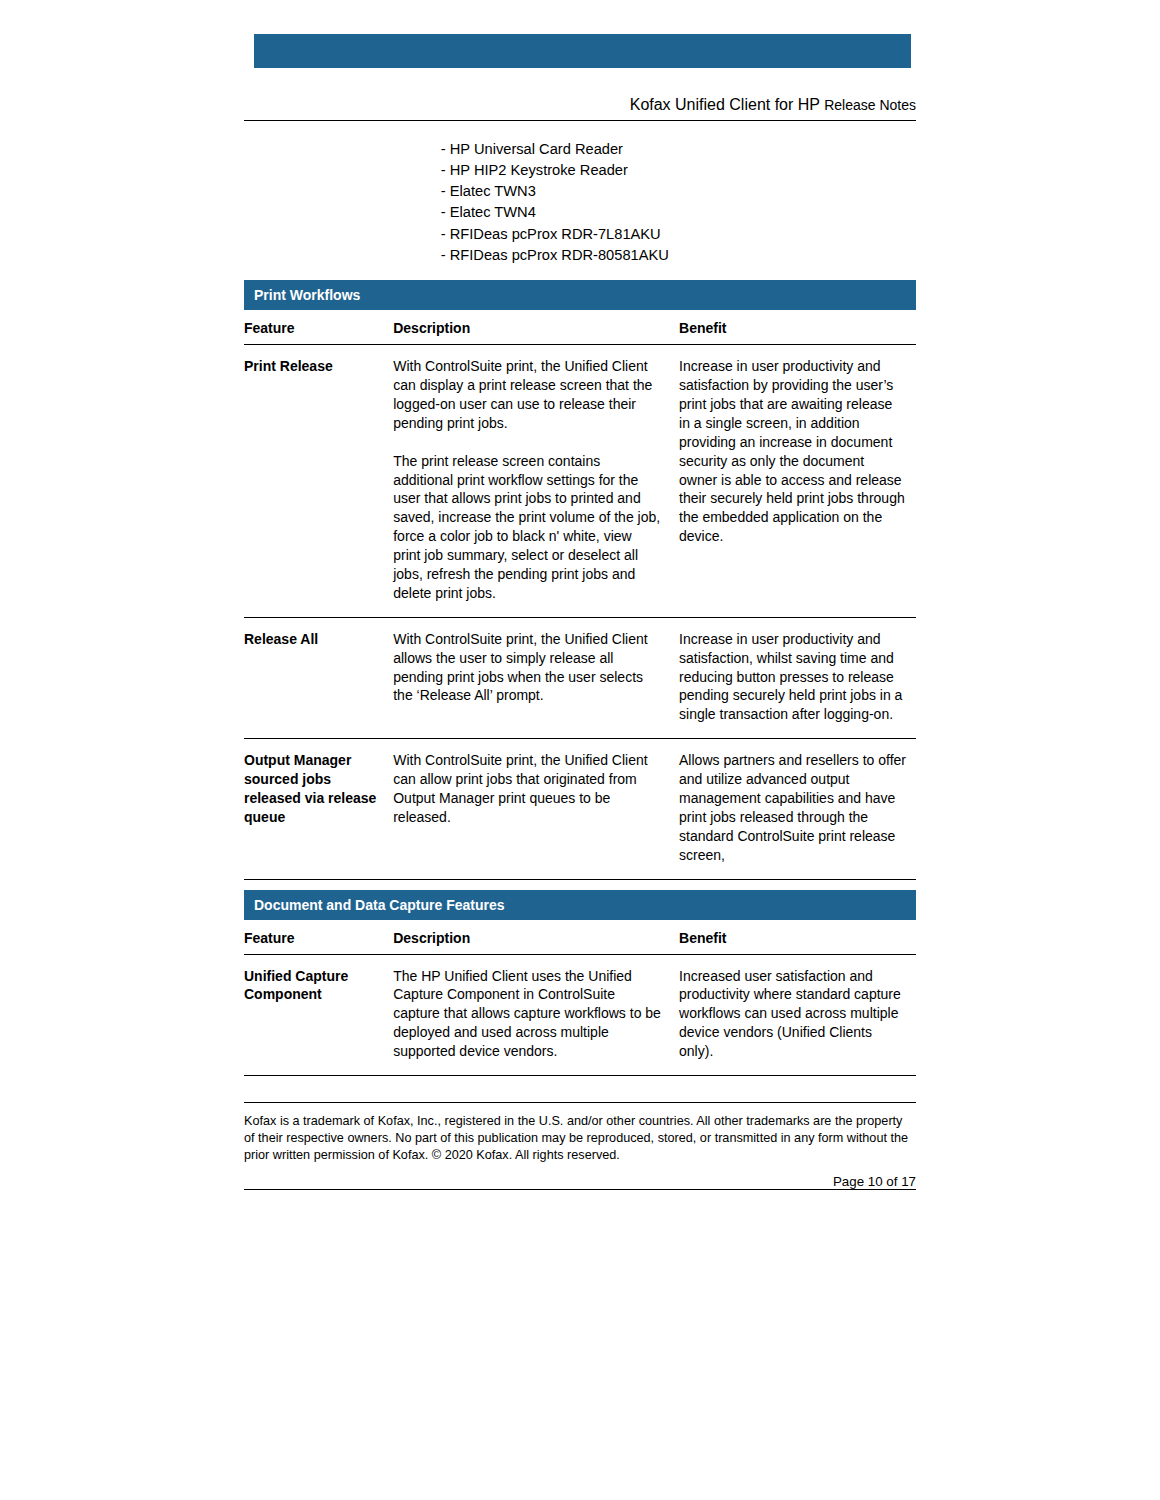Kofax Unified Client for HP Release Notes
- HP Universal Card Reader
- HP HIP2 Keystroke Reader
- Elatec TWN3
- Elatec TWN4
- RFIDeas pcProx RDR-7L81AKU
- RFIDeas pcProx RDR-80581AKU
| Print Workflows |
| --- |
| Feature | Description | Benefit |
| Print Release | With ControlSuite print, the Unified Client can display a print release screen that the logged-on user can use to release their pending print jobs. The print release screen contains additional print workflow settings for the user that allows print jobs to printed and saved, increase the print volume of the job, force a color job to black n' white, view print job summary, select or deselect all jobs, refresh the pending print jobs and delete print jobs. | Increase in user productivity and satisfaction by providing the user’s print jobs that are awaiting release in a single screen, in addition providing an increase in document security as only the document owner is able to access and release their securely held print jobs through the embedded application on the device. |
| Release All | With ControlSuite print, the Unified Client allows the user to simply release all pending print jobs when the user selects the ‘Release All’ prompt. | Increase in user productivity and satisfaction, whilst saving time and reducing button presses to release pending securely held print jobs in a single transaction after logging-on. |
| Output Manager sourced jobs released via release queue | With ControlSuite print, the Unified Client can allow print jobs that originated from Output Manager print queues to be released. | Allows partners and resellers to offer and utilize advanced output management capabilities and have print jobs released through the standard ControlSuite print release screen, |
| Document and Data Capture Features |
| Feature | Description | Benefit |
| Unified Capture Component | The HP Unified Client uses the Unified Capture Component in ControlSuite capture that allows capture workflows to be deployed and used across multiple supported device vendors. | Increased user satisfaction and productivity where standard capture workflows can used across multiple device vendors (Unified Clients only). |
Kofax is a trademark of Kofax, Inc., registered in the U.S. and/or other countries. All other trademarks are the property of their respective owners. No part of this publication may be reproduced, stored, or transmitted in any form without the prior written permission of Kofax. © 2020 Kofax. All rights reserved.
Page 10 of 17